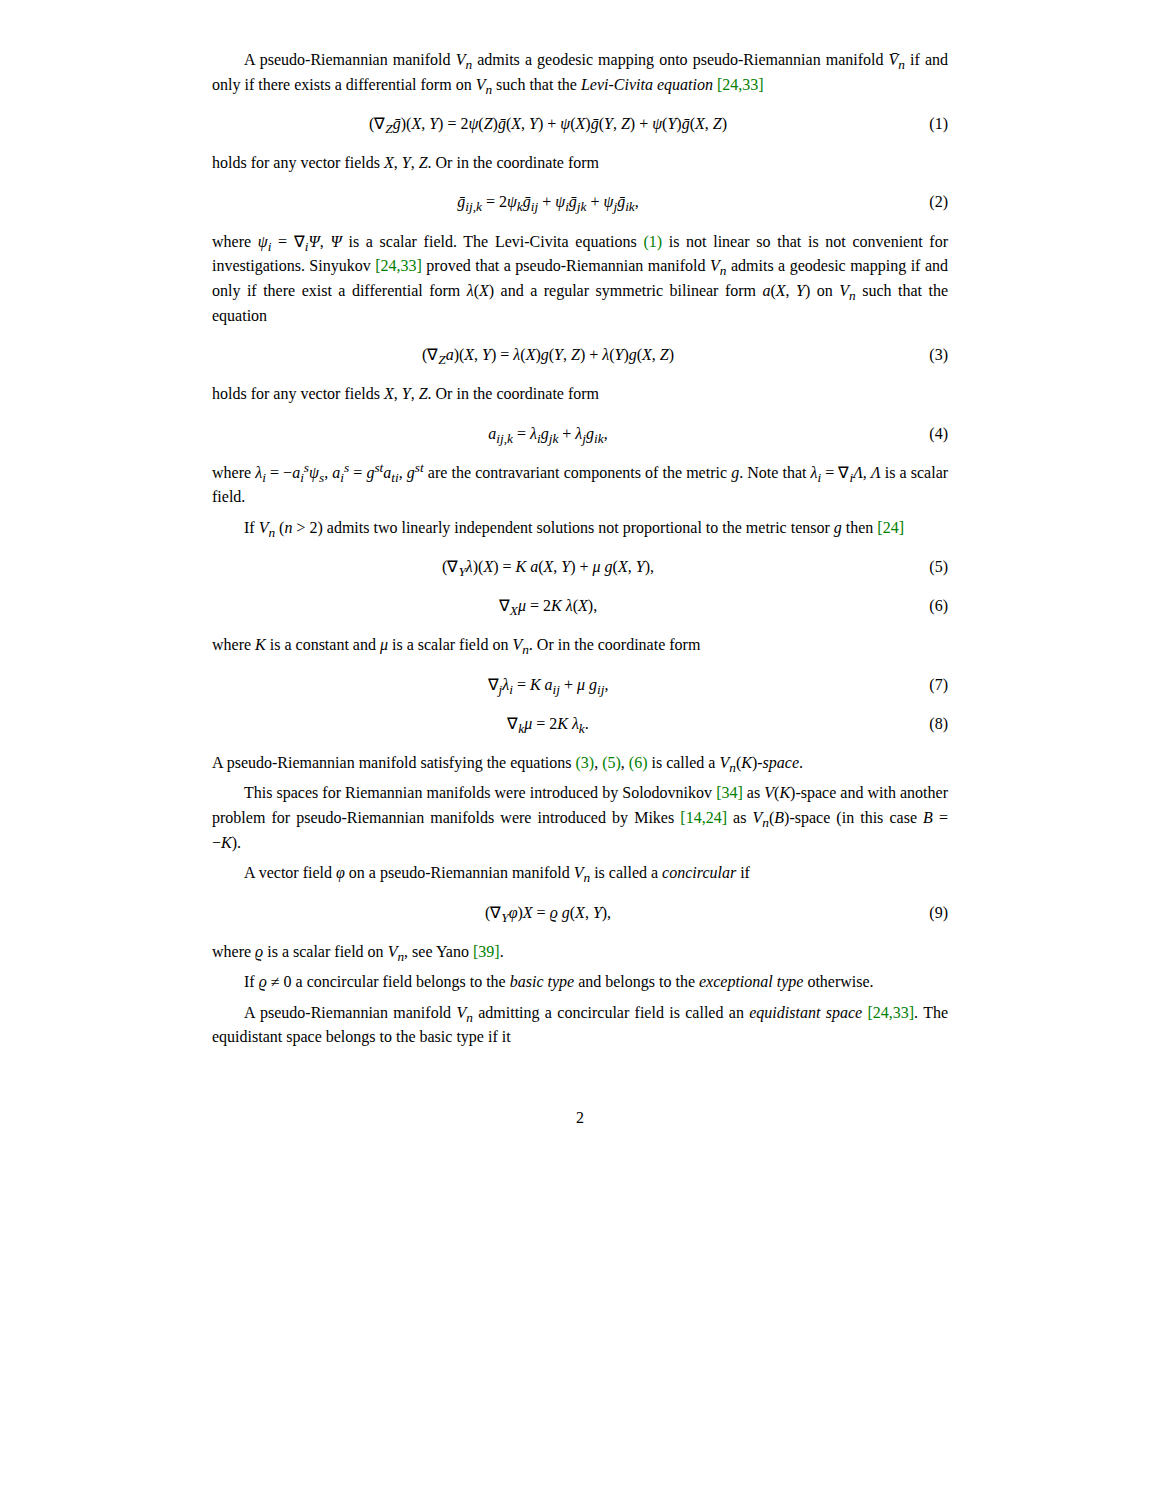A pseudo-Riemannian manifold Vn admits a geodesic mapping onto pseudo-Riemannian manifold V̄n if and only if there exists a differential form on Vn such that the Levi-Civita equation [24, 33]
(∇Zḡ)(X, Y) = 2ψ(Z)ḡ(X, Y) + ψ(X)ḡ(Y, Z) + ψ(Y)ḡ(X, Z) (1)
holds for any vector fields X, Y, Z. Or in the coordinate form
ḡij,k = 2ψkḡij + ψiḡjk + ψjḡik, (2)
where ψi = ∇iΨ, Ψ is a scalar field. The Levi-Civita equations (1) is not linear so that is not convenient for investigations. Sinyukov [24, 33] proved that a pseudo-Riemannian manifold Vn admits a geodesic mapping if and only if there exist a differential form λ(X) and a regular symmetric bilinear form a(X, Y) on Vn such that the equation
(∇Za)(X, Y) = λ(X)g(Y, Z) + λ(Y)g(X, Z) (3)
holds for any vector fields X, Y, Z. Or in the coordinate form
aij,k = λigjk + λjgik, (4)
where λi = −aisψs, ais = gstati, gst are the contravariant components of the metric g. Note that λi = ∇iΛ, Λ is a scalar field.
If Vn (n > 2) admits two linearly independent solutions not proportional to the metric tensor g then [24]
(∇Yλ)(X) = K a(X, Y) + μ g(X, Y), (5)
∇Xμ = 2K λ(X), (6)
where K is a constant and μ is a scalar field on Vn. Or in the coordinate form
∇jλi = K aij + μ gij, (7)
∇kμ = 2K λk. (8)
A pseudo-Riemannian manifold satisfying the equations (3), (5), (6) is called a Vn(K)-space.
This spaces for Riemannian manifolds were introduced by Solodovnikov [34] as V(K)-space and with another problem for pseudo-Riemannian manifolds were introduced by Mikes [14, 24] as Vn(B)-space (in this case B = −K).
A vector field φ on a pseudo-Riemannian manifold Vn is called a concircular if
(∇Yφ)X = ϱ g(X, Y), (9)
where ϱ is a scalar field on Vn, see Yano [39].
If ϱ ≠ 0 a concircular field belongs to the basic type and belongs to the exceptional type otherwise.
A pseudo-Riemannian manifold Vn admitting a concircular field is called an equidistant space [24, 33]. The equidistant space belongs to the basic type if it
2